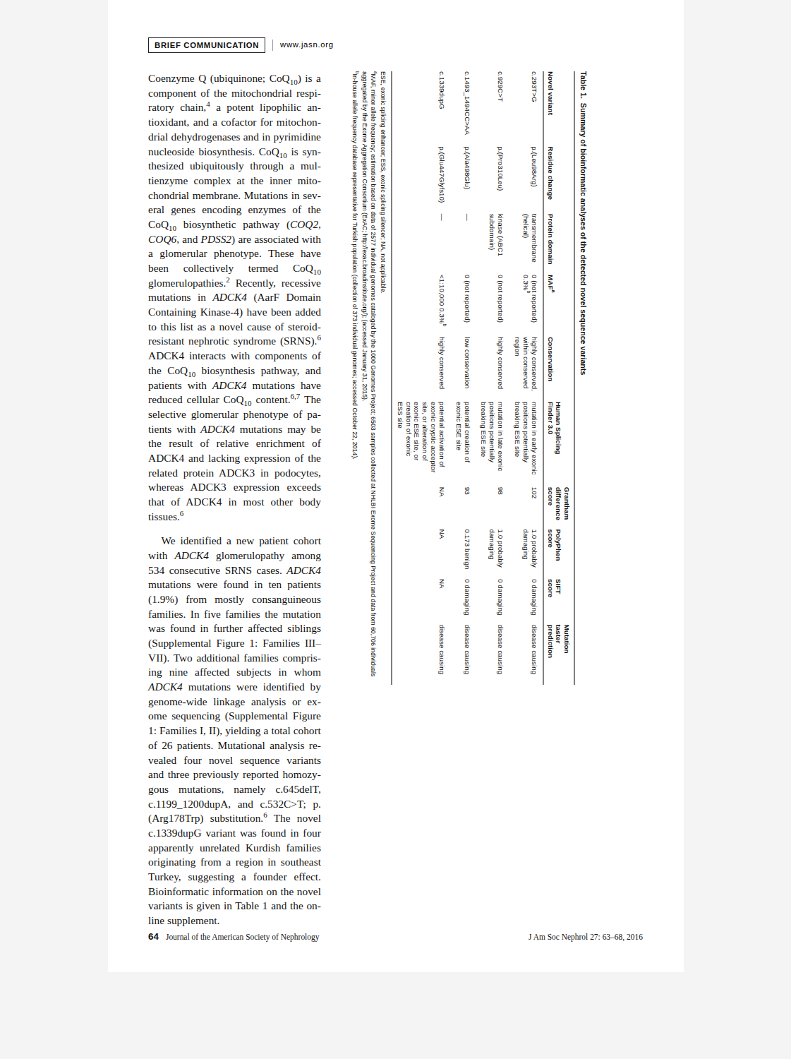Brief Communication www.jasn.org
Coenzyme Q (ubiquinone; CoQ10) is a component of the mitochondrial respiratory chain,4 a potent lipophilic antioxidant, and a cofactor for mitochondrial dehydrogenases and in pyrimidine nucleoside biosynthesis. CoQ10 is synthesized ubiquitously through a multienzyme complex at the inner mitochondrial membrane. Mutations in several genes encoding enzymes of the CoQ10 biosynthetic pathway (COQ2, COQ6, and PDSS2) are associated with a glomerular phenotype. These have been collectively termed CoQ10 glomerulopathies.2 Recently, recessive mutations in ADCK4 (AarF Domain Containing Kinase-4) have been added to this list as a novel cause of steroid-resistant nephrotic syndrome (SRNS).6 ADCK4 interacts with components of the CoQ10 biosynthesis pathway, and patients with ADCK4 mutations have reduced cellular CoQ10 content.6,7 The selective glomerular phenotype of patients with ADCK4 mutations may be the result of relative enrichment of ADCK4 and lacking expression of the related protein ADCK3 in podocytes, whereas ADCK3 expression exceeds that of ADCK4 in most other body tissues.6
We identified a new patient cohort with ADCK4 glomerulopathy among 534 consecutive SRNS cases. ADCK4 mutations were found in ten patients (1.9%) from mostly consanguineous families. In five families the mutation was found in further affected siblings (Supplemental Figure 1: Families III–VII). Two additional families comprising nine affected subjects in whom ADCK4 mutations were identified by genome-wide linkage analysis or exome sequencing (Supplemental Figure 1: Families I, II), yielding a total cohort of 26 patients. Mutational analysis revealed four novel sequence variants and three previously reported homozygous mutations, namely c.645delT, c.1199_1200dupA, and c.532C>T; p.(Arg178Trp) substitution.6 The novel c.1339dupG variant was found in four apparently unrelated Kurdish families originating from a region in southeast Turkey, suggesting a founder effect. Bioinformatic information on the novel variants is given in Table 1 and the online supplement.
Table 1. Summary of bioinformatic analyses of the detected novel sequence variants
| Novel variant | Residue change | Protein domain | MAF a | Conservation | Human Splicing Finder 3.0 | Grantham difference score | PolyPhen score | SIFT score | Mutation taster prediction |
| --- | --- | --- | --- | --- | --- | --- | --- | --- | --- |
| c.293T>G | p.(Leu98Arg) | transmembrane (helical) | 0 (not reported) 0.3% b | highly conserved, within conserved region | mutation in early exonic positions potentially breaking ESE site | 102 | 1.0 probably damaging | 0 damaging | disease causing |
| c.929C>T | p.(Pro310Leu) | kinase (ABC1 subdomain) | 0 (not reported) | highly conserved | mutation in late exonic positions potentially breaking ESE site | 98 | 1.0 probably damaging | 0 damaging | disease causing |
| c.1493_1494CC>AA | p.(Ala498Glu) | — | 0 (not reported) | low conservation | potential creation of exonic ESE site | 93 | 0.173 benign | 0 damaging | disease causing |
| c.1339dupG | p.(Glu447Glyfs10) | — | <1:10,000 0.3% b | highly conserved | potential activation of exonic cryptic acceptor site, or alteration of exonic ESE site, or creation of exonic ESS site | NA | NA | NA | disease causing |
ESE, exonic splicing enhancer; ESS, exonic splicing silencer; NA, not applicable.
aMAF, minor allele frequency; estimation based on data of 2577 individual genomes cataloged by the 1000 Genomes Project; 6503 samples collected at NHLBI Exome Sequencing Project and data from 60,706 individuals aggregated by the Exome Aggregation Consortium (ExAC; http://exac.broadinstitute.org/); (accessed January 31, 2015).
bIn-house allele frequency database representative for Turkish population (collection of 373 individual genomes; accessed October 22, 2014).
64 Journal of the American Society of Nephrology
J Am Soc Nephrol 27: 63–68, 2016